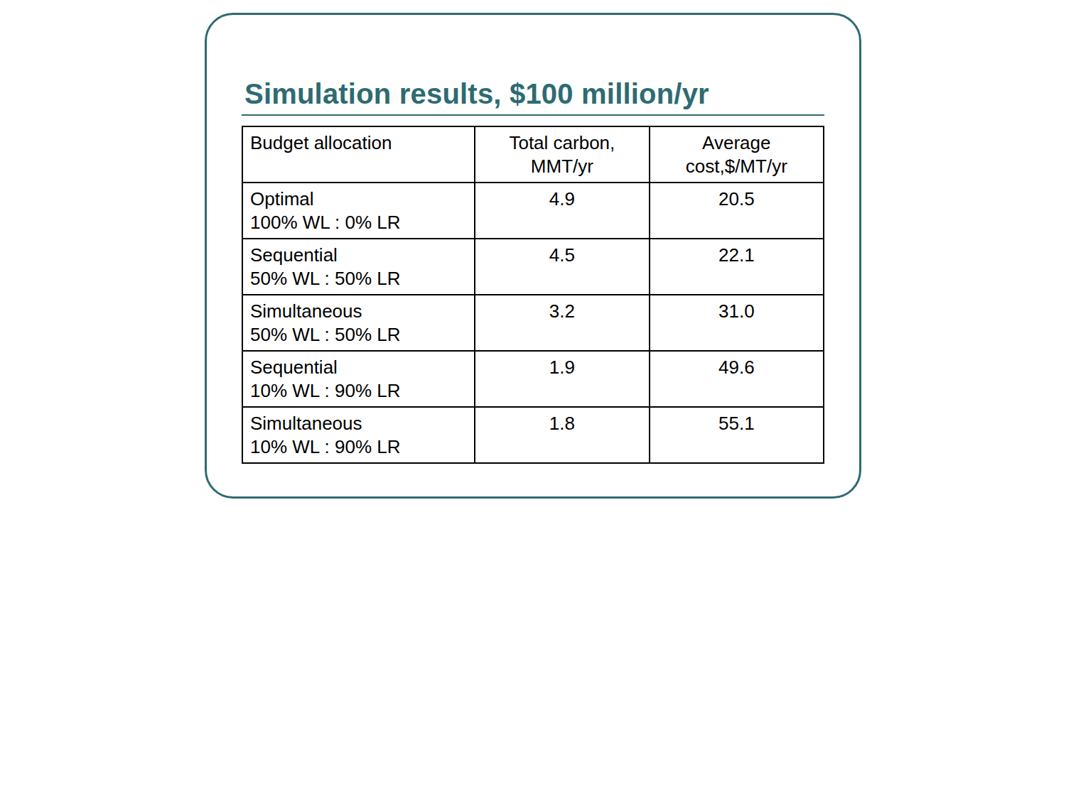Simulation results, $100 million/yr
| Budget allocation | Total carbon, MMT/yr | Average cost,$/MT/yr |
| --- | --- | --- |
| Optimal 100% WL : 0% LR | 4.9 | 20.5 |
| Sequential 50% WL : 50% LR | 4.5 | 22.1 |
| Simultaneous 50% WL : 50% LR | 3.2 | 31.0 |
| Sequential 10% WL : 90% LR | 1.9 | 49.6 |
| Simultaneous 10% WL : 90% LR | 1.8 | 55.1 |